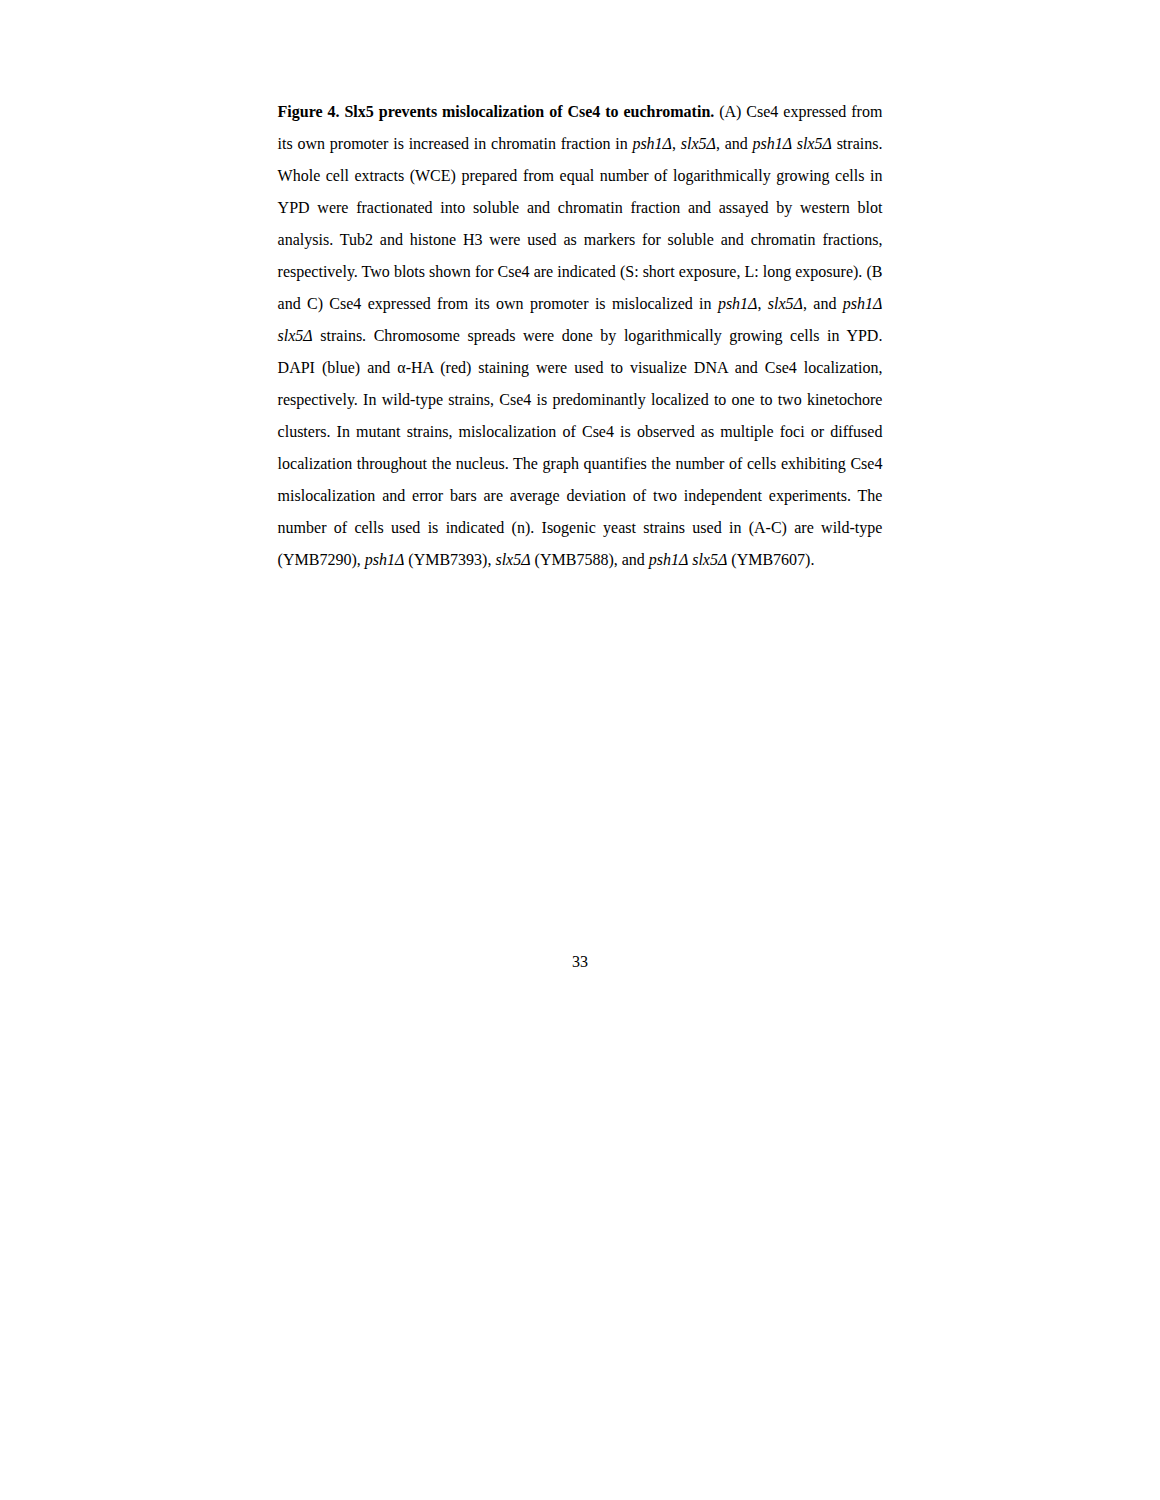Figure 4. Slx5 prevents mislocalization of Cse4 to euchromatin. (A) Cse4 expressed from its own promoter is increased in chromatin fraction in psh1Δ, slx5Δ, and psh1Δ slx5Δ strains. Whole cell extracts (WCE) prepared from equal number of logarithmically growing cells in YPD were fractionated into soluble and chromatin fraction and assayed by western blot analysis. Tub2 and histone H3 were used as markers for soluble and chromatin fractions, respectively. Two blots shown for Cse4 are indicated (S: short exposure, L: long exposure). (B and C) Cse4 expressed from its own promoter is mislocalized in psh1Δ, slx5Δ, and psh1Δ slx5Δ strains. Chromosome spreads were done by logarithmically growing cells in YPD. DAPI (blue) and α-HA (red) staining were used to visualize DNA and Cse4 localization, respectively. In wild-type strains, Cse4 is predominantly localized to one to two kinetochore clusters. In mutant strains, mislocalization of Cse4 is observed as multiple foci or diffused localization throughout the nucleus. The graph quantifies the number of cells exhibiting Cse4 mislocalization and error bars are average deviation of two independent experiments. The number of cells used is indicated (n). Isogenic yeast strains used in (A-C) are wild-type (YMB7290), psh1Δ (YMB7393), slx5Δ (YMB7588), and psh1Δ slx5Δ (YMB7607).
33